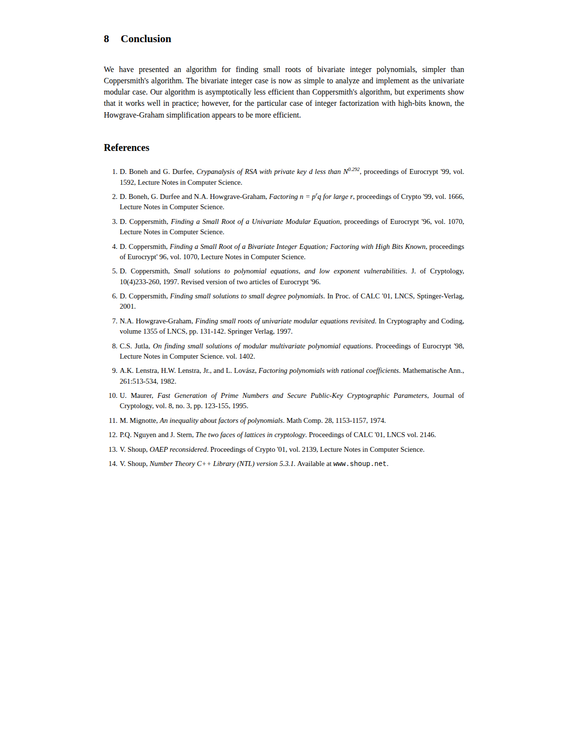8 Conclusion
We have presented an algorithm for finding small roots of bivariate integer polynomials, simpler than Coppersmith's algorithm. The bivariate integer case is now as simple to analyze and implement as the univariate modular case. Our algorithm is asymptotically less efficient than Coppersmith's algorithm, but experiments show that it works well in practice; however, for the particular case of integer factorization with high-bits known, the Howgrave-Graham simplification appears to be more efficient.
References
1. D. Boneh and G. Durfee, Crypanalysis of RSA with private key d less than N0.292, proceedings of Eurocrypt '99, vol. 1592, Lecture Notes in Computer Science.
2. D. Boneh, G. Durfee and N.A. Howgrave-Graham, Factoring n = prq for large r, proceedings of Crypto '99, vol. 1666, Lecture Notes in Computer Science.
3. D. Coppersmith, Finding a Small Root of a Univariate Modular Equation, proceedings of Eurocrypt '96, vol. 1070, Lecture Notes in Computer Science.
4. D. Coppersmith, Finding a Small Root of a Bivariate Integer Equation; Factoring with High Bits Known, proceedings of Eurocrypt' 96, vol. 1070, Lecture Notes in Computer Science.
5. D. Coppersmith, Small solutions to polynomial equations, and low exponent vulnerabilities. J. of Cryptology, 10(4)233-260, 1997. Revised version of two articles of Eurocrypt '96.
6. D. Coppersmith, Finding small solutions to small degree polynomials. In Proc. of CALC '01, LNCS, Sptinger-Verlag, 2001.
7. N.A. Howgrave-Graham, Finding small roots of univariate modular equations revisited. In Cryptography and Coding, volume 1355 of LNCS, pp. 131-142. Springer Verlag, 1997.
8. C.S. Jutla, On finding small solutions of modular multivariate polynomial equations. Proceedings of Eurocrypt '98, Lecture Notes in Computer Science. vol. 1402.
9. A.K. Lenstra, H.W. Lenstra, Jr., and L. Lovász, Factoring polynomials with rational coefficients. Mathematische Ann., 261:513-534, 1982.
10. U. Maurer, Fast Generation of Prime Numbers and Secure Public-Key Cryptographic Parameters, Journal of Cryptology, vol. 8, no. 3, pp. 123-155, 1995.
11. M. Mignotte, An inequality about factors of polynomials. Math Comp. 28, 1153-1157, 1974.
12. P.Q. Nguyen and J. Stern, The two faces of lattices in cryptology. Proceedings of CALC '01, LNCS vol. 2146.
13. V. Shoup, OAEP reconsidered. Proceedings of Crypto '01, vol. 2139, Lecture Notes in Computer Science.
14. V. Shoup, Number Theory C++ Library (NTL) version 5.3.1. Available at www.shoup.net.